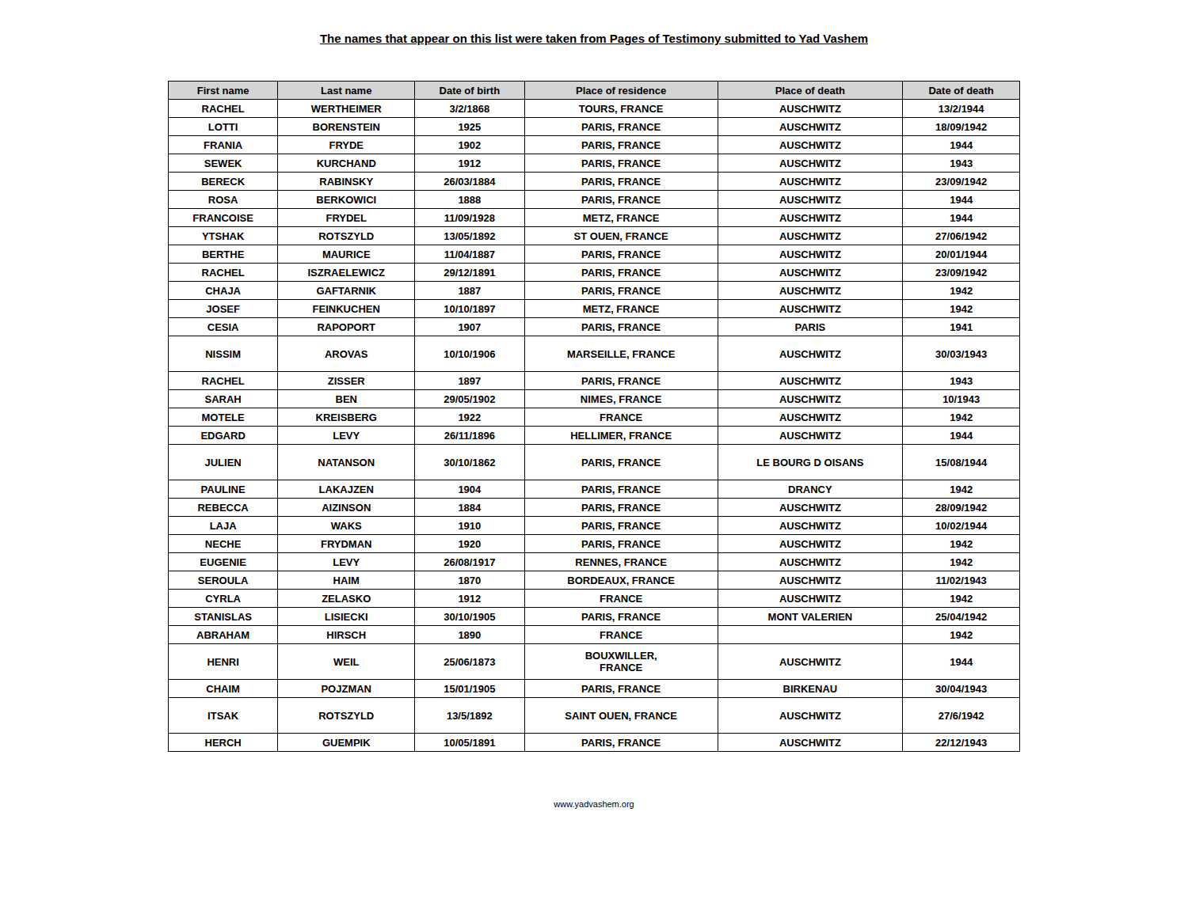The names that appear on this list were taken from Pages of Testimony submitted to Yad Vashem
| First name | Last name | Date of birth | Place of residence | Place of death | Date of death |
| --- | --- | --- | --- | --- | --- |
| RACHEL | WERTHEIMER | 3/2/1868 | TOURS, FRANCE | AUSCHWITZ | 13/2/1944 |
| LOTTI | BORENSTEIN | 1925 | PARIS, FRANCE | AUSCHWITZ | 18/09/1942 |
| FRANIA | FRYDE | 1902 | PARIS, FRANCE | AUSCHWITZ | 1944 |
| SEWEK | KURCHAND | 1912 | PARIS, FRANCE | AUSCHWITZ | 1943 |
| BERECK | RABINSKY | 26/03/1884 | PARIS, FRANCE | AUSCHWITZ | 23/09/1942 |
| ROSA | BERKOWICI | 1888 | PARIS, FRANCE | AUSCHWITZ | 1944 |
| FRANCOISE | FRYDEL | 11/09/1928 | METZ, FRANCE | AUSCHWITZ | 1944 |
| YTSHAK | ROTSZYLD | 13/05/1892 | ST OUEN, FRANCE | AUSCHWITZ | 27/06/1942 |
| BERTHE | MAURICE | 11/04/1887 | PARIS, FRANCE | AUSCHWITZ | 20/01/1944 |
| RACHEL | ISZRAELEWICZ | 29/12/1891 | PARIS, FRANCE | AUSCHWITZ | 23/09/1942 |
| CHAJA | GAFTARNIK | 1887 | PARIS, FRANCE | AUSCHWITZ | 1942 |
| JOSEF | FEINKUCHEN | 10/10/1897 | METZ, FRANCE | AUSCHWITZ | 1942 |
| CESIA | RAPOPORT | 1907 | PARIS, FRANCE | PARIS | 1941 |
| NISSIM | AROVAS | 10/10/1906 | MARSEILLE, FRANCE | AUSCHWITZ | 30/03/1943 |
| RACHEL | ZISSER | 1897 | PARIS, FRANCE | AUSCHWITZ | 1943 |
| SARAH | BEN | 29/05/1902 | NIMES, FRANCE | AUSCHWITZ | 10/1943 |
| MOTELE | KREISBERG | 1922 | FRANCE | AUSCHWITZ | 1942 |
| EDGARD | LEVY | 26/11/1896 | HELLIMER, FRANCE | AUSCHWITZ | 1944 |
| JULIEN | NATANSON | 30/10/1862 | PARIS, FRANCE | LE BOURG D OISANS | 15/08/1944 |
| PAULINE | LAKAJZEN | 1904 | PARIS, FRANCE | DRANCY | 1942 |
| REBECCA | AIZINSON | 1884 | PARIS, FRANCE | AUSCHWITZ | 28/09/1942 |
| LAJA | WAKS | 1910 | PARIS, FRANCE | AUSCHWITZ | 10/02/1944 |
| NECHE | FRYDMAN | 1920 | PARIS, FRANCE | AUSCHWITZ | 1942 |
| EUGENIE | LEVY | 26/08/1917 | RENNES, FRANCE | AUSCHWITZ | 1942 |
| SEROULA | HAIM | 1870 | BORDEAUX, FRANCE | AUSCHWITZ | 11/02/1943 |
| CYRLA | ZELASKO | 1912 | FRANCE | AUSCHWITZ | 1942 |
| STANISLAS | LISIECKI | 30/10/1905 | PARIS, FRANCE | MONT VALERIEN | 25/04/1942 |
| ABRAHAM | HIRSCH | 1890 | FRANCE | | 1942 |
| HENRI | WEIL | 25/06/1873 | BOUXWILLER, FRANCE | AUSCHWITZ | 1944 |
| CHAIM | POJZMAN | 15/01/1905 | PARIS, FRANCE | BIRKENAU | 30/04/1943 |
| ITSAK | ROTSZYLD | 13/5/1892 | SAINT OUEN, FRANCE | AUSCHWITZ | 27/6/1942 |
| HERCH | GUEMPIK | 10/05/1891 | PARIS, FRANCE | AUSCHWITZ | 22/12/1943 |
www.yadvashem.org